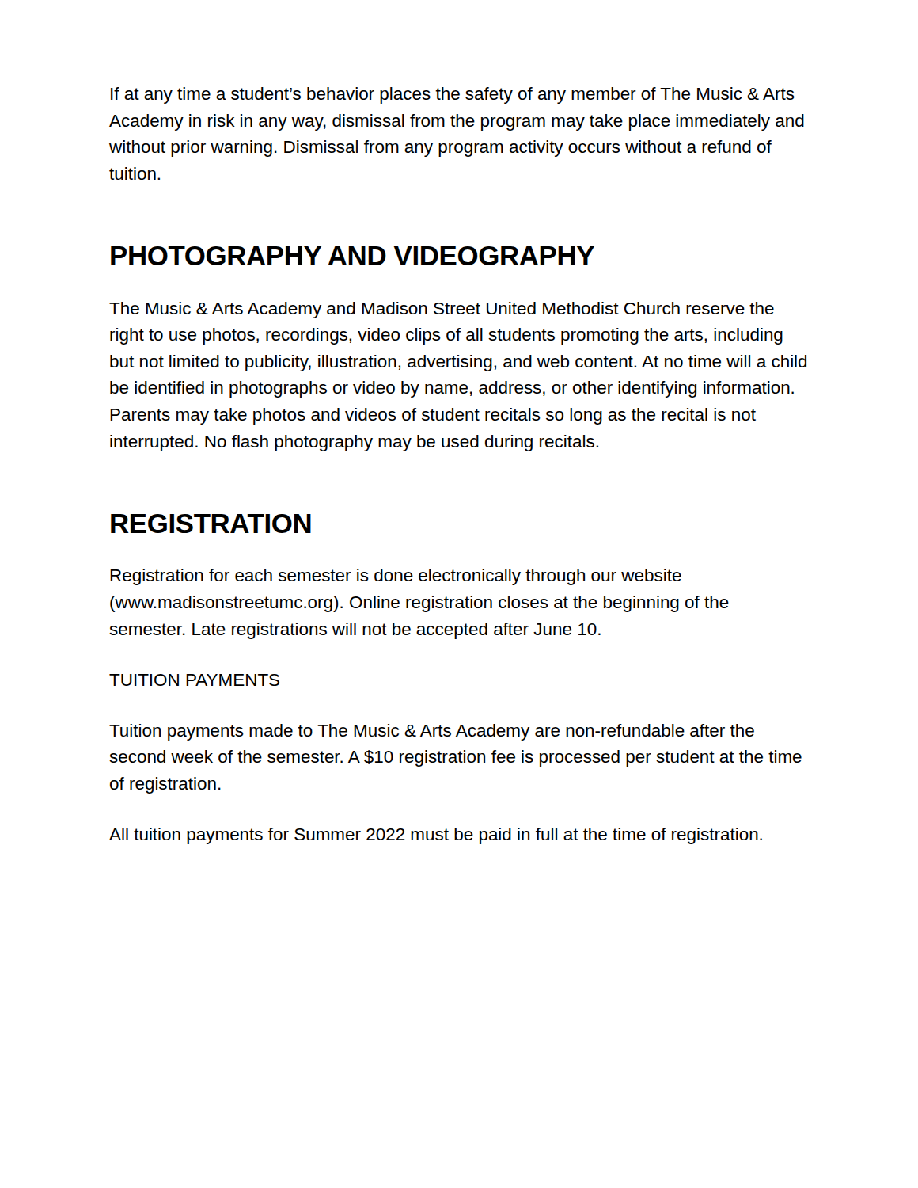If at any time a student’s behavior places the safety of any member of The Music & Arts Academy in risk in any way, dismissal from the program may take place immediately and without prior warning. Dismissal from any program activity occurs without a refund of tuition.
PHOTOGRAPHY AND VIDEOGRAPHY
The Music & Arts Academy and Madison Street United Methodist Church reserve the right to use photos, recordings, video clips of all students promoting the arts, including but not limited to publicity, illustration, advertising, and web content. At no time will a child be identified in photographs or video by name, address, or other identifying information. Parents may take photos and videos of student recitals so long as the recital is not interrupted. No flash photography may be used during recitals.
REGISTRATION
Registration for each semester is done electronically through our website (www.madisonstreetumc.org). Online registration closes at the beginning of the semester. Late registrations will not be accepted after June 10.
TUITION PAYMENTS
Tuition payments made to The Music & Arts Academy are non-refundable after the second week of the semester. A $10 registration fee is processed per student at the time of registration.
All tuition payments for Summer 2022 must be paid in full at the time of registration.